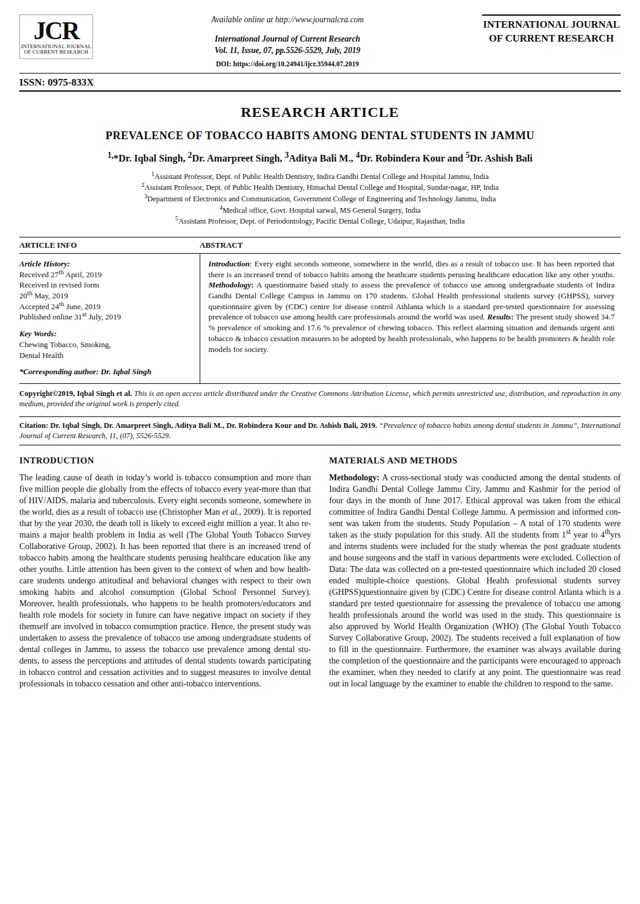JCRINTERNATIONAL JOURNAL OF CURRENT RESEARCH
Available online at http://www.journalcra.com
International Journal of Current Research
Vol. 11, Issue, 07, pp.5526-5529, July, 2019
DOI: https://doi.org/10.24941/ijcr.35944.07.2019
INTERNATIONAL JOURNAL
OF CURRENT RESEARCH
ISSN: 0975-833X
RESEARCH ARTICLE
PREVALENCE OF TOBACCO HABITS AMONG DENTAL STUDENTS IN JAMMU
1,*Dr. Iqbal Singh, 2Dr. Amarpreet Singh, 3Aditya Bali M., 4Dr. Robindera Kour and 5Dr. Ashish Bali
1Assistant Professor, Dept. of Public Health Dentistry, Indira Gandhi Dental College and Hospital Jammu, India
2Assistant Professor, Dept. of Public Health Dentistry, Himachal Dental College and Hospital, Sundar-nagar, HP, India
3Department of Electronics and Communication, Government College of Engineering and Technology Jammu, India
4Medical office, Govt. Hospital sarwal, MS General Surgery, India
5Assistant Professor, Dept. of Periodontology, Pacific Dental College, Udaipur, Rajasthan, India
| ARTICLE INFO | ABSTRACT |
| --- | --- |
| Article History: Received 27 th April, 2019 Received in revised form 20 th May, 2019 Accepted 24 th June, 2019 Published online 31 st July, 2019 Key Words: Chewing Tobacco, Smoking, Dental Health *Corresponding author: Dr. Iqbal Singh | Introduction : Every eight seconds someone, somewhere in the world, dies as a result of tobacco use. It has been reported that there is an increased trend of tobacco habits among the heathcare students perusing healthcare education like any other youths. Methodology : A questionnaire based study to assess the prevalence of tobacco use among undergraduate students of Indira Gandhi Dental College Campus in Jammu on 170 students. Global Health professional students survey (GHPSS), survey questionnaire given by (CDC) centre for disease control Athlanta which is a standard pre-tested questionnaire for assessing prevalence of tobacco use among health care professionals around the world was used. Results : The present study showed 34.7 % prevalence of smoking and 17.6 % prevalence of chewing tobacco. This reflect alarming situation and demands urgent anti tobacco & tobacco cessation measures to be adopted by health professionals, who happens to be health promoters & health role models for society. |
Copyright©2019, Iqbal Singh et al. This is an open access article distributed under the Creative Commons Attribution License, which permits unrestricted use, distribution, and reproduction in any medium, provided the original work is properly cited.
Citation: Dr. Iqbal Singh, Dr. Amarpreet Singh, Aditya Bali M., Dr. Robindera Kour and Dr. Ashish Bali, 2019. “Prevalence of tobacco habits among dental students in Jammu”, International Journal of Current Research, 11, (07), 5526-5529.
INTRODUCTION
The leading cause of death in today’s world is tobacco consumption and more than five million people die globally from the effects of tobacco every year-more than that of HIV/AIDS, malaria and tuberculosis. Every eight seconds someone, somewhere in the world, dies as a result of tobacco use (Christopher Man et al., 2009). It is reported that by the year 2030, the death toll is likely to exceed eight million a year. It also remains a major health problem in India as well (The Global Youth Tobacco Survey Collaborative Group, 2002). It has been reported that there is an increased trend of tobacco habits among the healthcare students perusing healthcare education like any other youths. Little attention has been given to the context of when and how healthcare students undergo attitudinal and behavioral changes with respect to their own smoking habits and alcohol consumption (Global School Personnel Survey). Moreover, health professionals, who happens to be health promoters/educators and health role models for society in future can have negative impact on society if they themself are involved in tobacco consumption practice. Hence, the present study was undertaken to assess the prevalence of tobacco use among undergraduate students of dental colleges in Jammu, to assess the tobacco use prevalence among dental students, to assess the perceptions and attitudes of dental students towards participating in tobacco control and cessation activities and to suggest measures to involve dental professionals in tobacco cessation and other anti-tobacco interventions.
MATERIALS AND METHODS
Methodology: A cross-sectional study was conducted among the dental students of Indira Gandhi Dental College Jammu City, Jammu and Kashmir for the period of four days in the month of June 2017. Ethical approval was taken from the ethical committee of Indira Gandhi Dental College Jammu. A permission and informed consent was taken from the students. Study Population – A total of 170 students were taken as the study population for this study. All the students from 1st year to 4thyrs and interns students were included for the study whereas the post graduate students and house surgeons and the staff in various departments were excluded. Collection of Data: The data was collected on a pre-tested questionnaire which included 20 closed ended multiple-choice questions. Global Health professional students survey (GHPSS)questionnaire given by (CDC) Centre for disease control Atlanta which is a standard pre tested questionnaire for assessing the prevalence of tobacco use among health professionals around the world was used in the study. This questionnaire is also approved by World Health Organization (WHO) (The Global Youth Tobacco Survey Collaborative Group, 2002). The students received a full explanation of how to fill in the questionnaire. Furthermore, the examiner was always available during the completion of the questionnaire and the participants were encouraged to approach the examiner, when they needed to clarify at any point. The questionnaire was read out in local language by the examiner to enable the children to respond to the same.